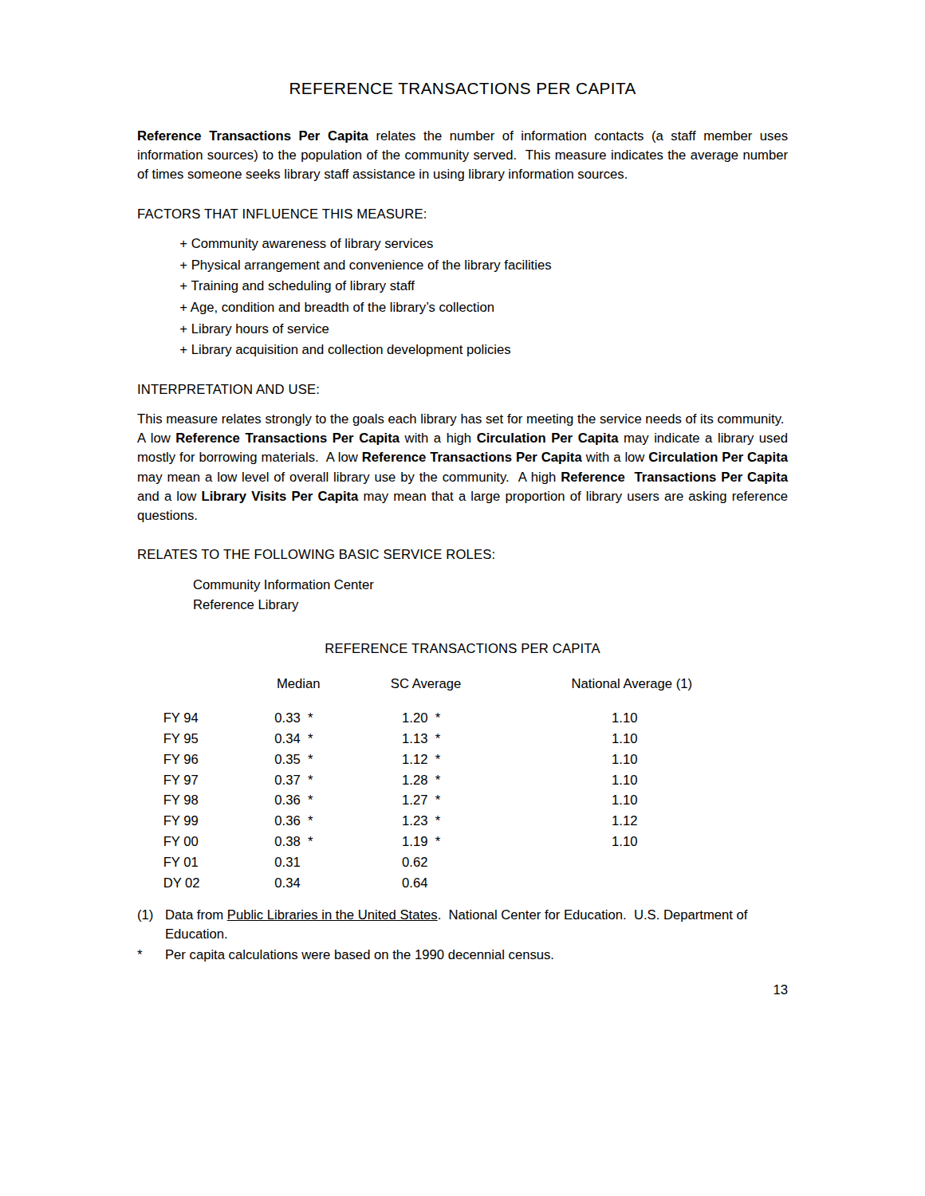REFERENCE TRANSACTIONS PER CAPITA
Reference Transactions Per Capita relates the number of information contacts (a staff member uses information sources) to the population of the community served. This measure indicates the average number of times someone seeks library staff assistance in using library information sources.
FACTORS THAT INFLUENCE THIS MEASURE:
Community awareness of library services
Physical arrangement and convenience of the library facilities
Training and scheduling of library staff
Age, condition and breadth of the library’s collection
Library hours of service
Library acquisition and collection development policies
INTERPRETATION AND USE:
This measure relates strongly to the goals each library has set for meeting the service needs of its community. A low Reference Transactions Per Capita with a high Circulation Per Capita may indicate a library used mostly for borrowing materials. A low Reference Transactions Per Capita with a low Circulation Per Capita may mean a low level of overall library use by the community. A high Reference Transactions Per Capita and a low Library Visits Per Capita may mean that a large proportion of library users are asking reference questions.
RELATES TO THE FOLLOWING BASIC SERVICE ROLES:
Community Information Center
Reference Library
REFERENCE TRANSACTIONS PER CAPITA
| | Median | SC Average | National Average (1) |
| --- | --- | --- | --- |
| FY 94 | 0.33 * | 1.20 * | 1.10 |
| FY 95 | 0.34 * | 1.13 * | 1.10 |
| FY 96 | 0.35 * | 1.12 * | 1.10 |
| FY 97 | 0.37 * | 1.28 * | 1.10 |
| FY 98 | 0.36 * | 1.27 * | 1.10 |
| FY 99 | 0.36 * | 1.23 * | 1.12 |
| FY 00 | 0.38 * | 1.19 * | 1.10 |
| FY 01 | 0.31 | 0.62 | |
| DY 02 | 0.34 | 0.64 | |
(1) Data from Public Libraries in the United States. National Center for Education. U.S. Department of Education.
*Per capita calculations were based on the 1990 decennial census.
13